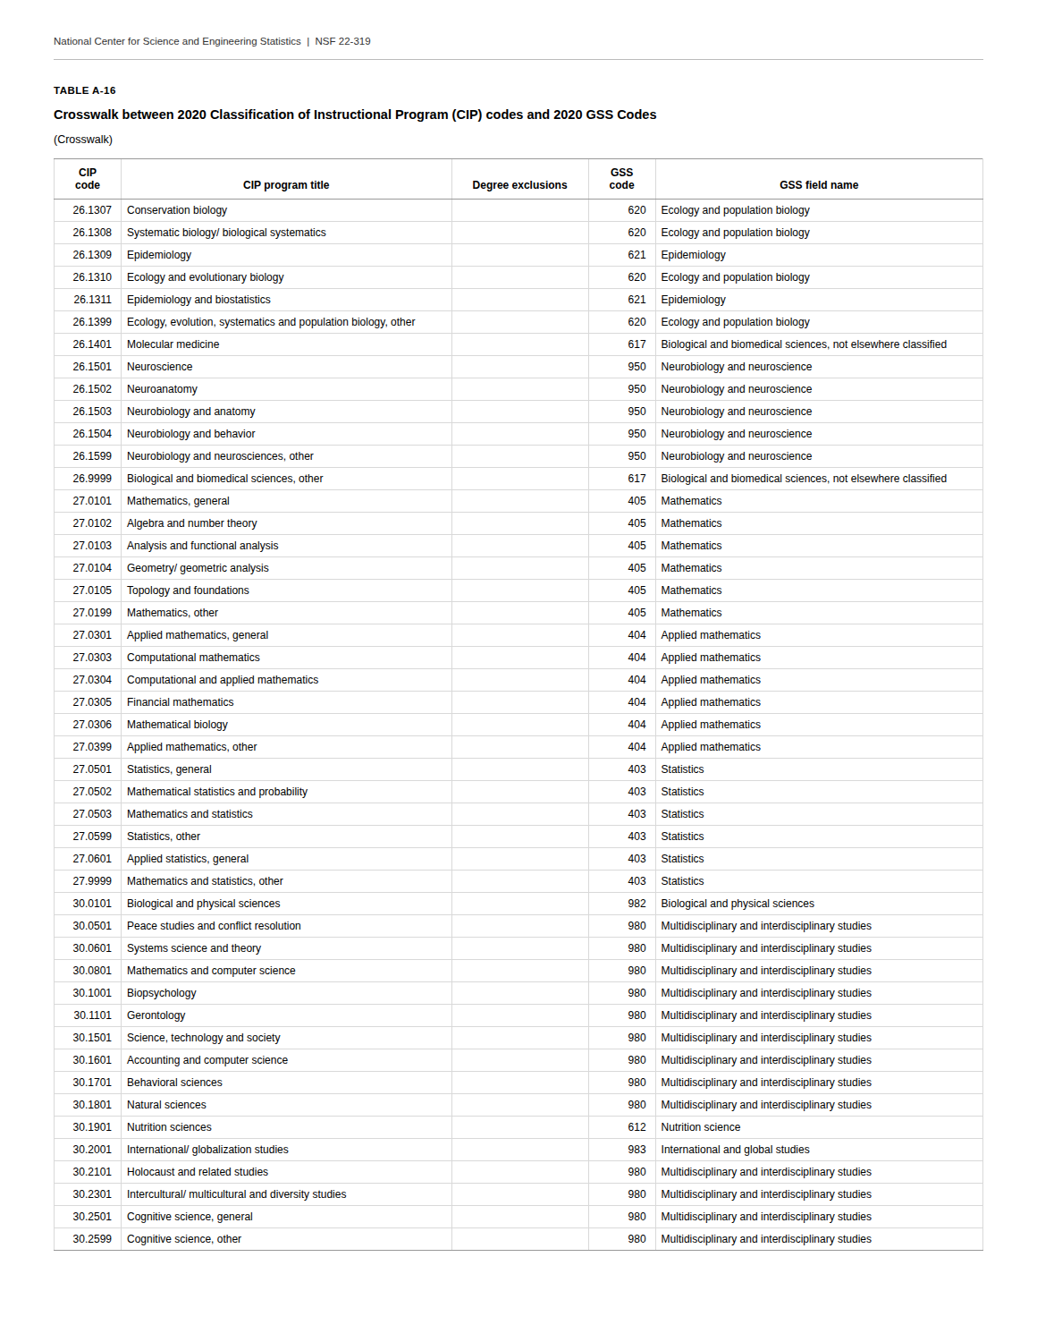National Center for Science and Engineering Statistics | NSF 22-319
TABLE A-16
Crosswalk between 2020 Classification of Instructional Program (CIP) codes and 2020 GSS Codes
(Crosswalk)
| CIP code | CIP program title | Degree exclusions | GSS code | GSS field name |
| --- | --- | --- | --- | --- |
| 26.1307 | Conservation biology | | 620 | Ecology and population biology |
| 26.1308 | Systematic biology/ biological systematics | | 620 | Ecology and population biology |
| 26.1309 | Epidemiology | | 621 | Epidemiology |
| 26.1310 | Ecology and evolutionary biology | | 620 | Ecology and population biology |
| 26.1311 | Epidemiology and biostatistics | | 621 | Epidemiology |
| 26.1399 | Ecology, evolution, systematics and population biology, other | | 620 | Ecology and population biology |
| 26.1401 | Molecular medicine | | 617 | Biological and biomedical sciences, not elsewhere classified |
| 26.1501 | Neuroscience | | 950 | Neurobiology and neuroscience |
| 26.1502 | Neuroanatomy | | 950 | Neurobiology and neuroscience |
| 26.1503 | Neurobiology and anatomy | | 950 | Neurobiology and neuroscience |
| 26.1504 | Neurobiology and behavior | | 950 | Neurobiology and neuroscience |
| 26.1599 | Neurobiology and neurosciences, other | | 950 | Neurobiology and neuroscience |
| 26.9999 | Biological and biomedical sciences, other | | 617 | Biological and biomedical sciences, not elsewhere classified |
| 27.0101 | Mathematics, general | | 405 | Mathematics |
| 27.0102 | Algebra and number theory | | 405 | Mathematics |
| 27.0103 | Analysis and functional analysis | | 405 | Mathematics |
| 27.0104 | Geometry/ geometric analysis | | 405 | Mathematics |
| 27.0105 | Topology and foundations | | 405 | Mathematics |
| 27.0199 | Mathematics, other | | 405 | Mathematics |
| 27.0301 | Applied mathematics, general | | 404 | Applied mathematics |
| 27.0303 | Computational mathematics | | 404 | Applied mathematics |
| 27.0304 | Computational and applied mathematics | | 404 | Applied mathematics |
| 27.0305 | Financial mathematics | | 404 | Applied mathematics |
| 27.0306 | Mathematical biology | | 404 | Applied mathematics |
| 27.0399 | Applied mathematics, other | | 404 | Applied mathematics |
| 27.0501 | Statistics, general | | 403 | Statistics |
| 27.0502 | Mathematical statistics and probability | | 403 | Statistics |
| 27.0503 | Mathematics and statistics | | 403 | Statistics |
| 27.0599 | Statistics, other | | 403 | Statistics |
| 27.0601 | Applied statistics, general | | 403 | Statistics |
| 27.9999 | Mathematics and statistics, other | | 403 | Statistics |
| 30.0101 | Biological and physical sciences | | 982 | Biological and physical sciences |
| 30.0501 | Peace studies and conflict resolution | | 980 | Multidisciplinary and interdisciplinary studies |
| 30.0601 | Systems science and theory | | 980 | Multidisciplinary and interdisciplinary studies |
| 30.0801 | Mathematics and computer science | | 980 | Multidisciplinary and interdisciplinary studies |
| 30.1001 | Biopsychology | | 980 | Multidisciplinary and interdisciplinary studies |
| 30.1101 | Gerontology | | 980 | Multidisciplinary and interdisciplinary studies |
| 30.1501 | Science, technology and society | | 980 | Multidisciplinary and interdisciplinary studies |
| 30.1601 | Accounting and computer science | | 980 | Multidisciplinary and interdisciplinary studies |
| 30.1701 | Behavioral sciences | | 980 | Multidisciplinary and interdisciplinary studies |
| 30.1801 | Natural sciences | | 980 | Multidisciplinary and interdisciplinary studies |
| 30.1901 | Nutrition sciences | | 612 | Nutrition science |
| 30.2001 | International/ globalization studies | | 983 | International and global studies |
| 30.2101 | Holocaust and related studies | | 980 | Multidisciplinary and interdisciplinary studies |
| 30.2301 | Intercultural/ multicultural and diversity studies | | 980 | Multidisciplinary and interdisciplinary studies |
| 30.2501 | Cognitive science, general | | 980 | Multidisciplinary and interdisciplinary studies |
| 30.2599 | Cognitive science, other | | 980 | Multidisciplinary and interdisciplinary studies |